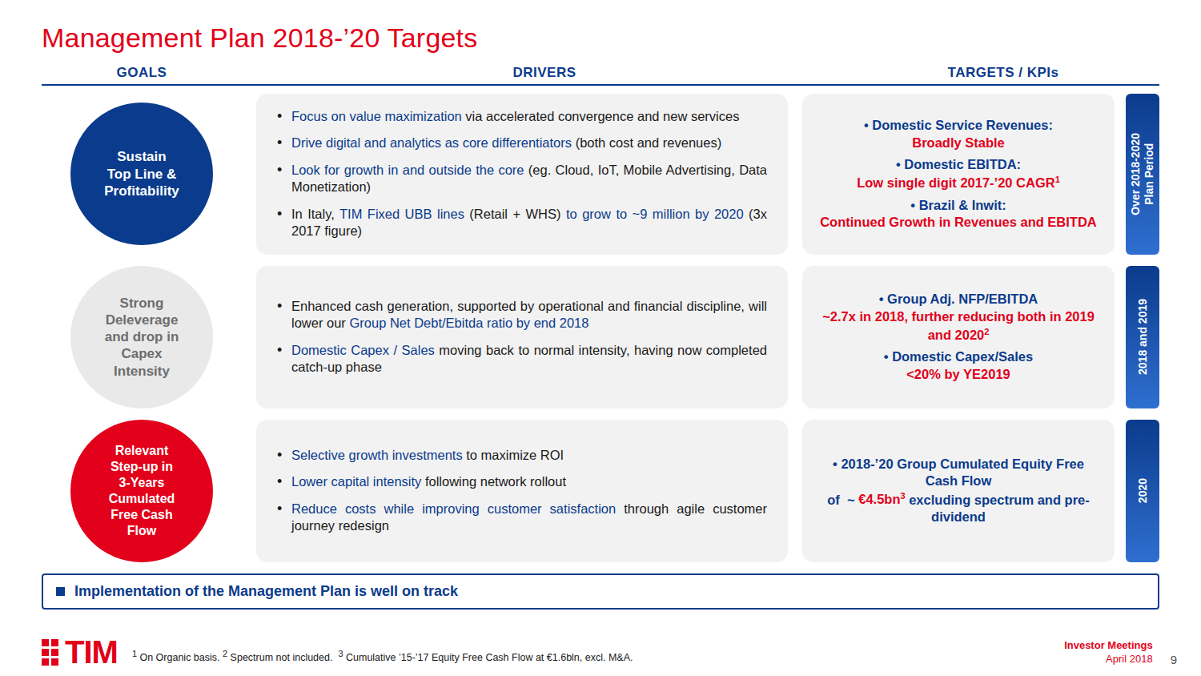Management Plan 2018-’20 Targets
GOALS
DRIVERS
TARGETS / KPIs
Sustain
Top Line &
Profitability
Focus on value maximization via accelerated convergence and new services
Drive digital and analytics as core differentiators (both cost and revenues)
Look for growth in and outside the core (eg. Cloud, IoT, Mobile Advertising, Data Monetization)
In Italy, TIM Fixed UBB lines (Retail + WHS) to grow to ~9 million by 2020 (3x 2017 figure)
• Domestic Service Revenues:
Broadly Stable
• Domestic EBITDA:
Low single digit 2017-’20 CAGR1
• Brazil & Inwit:
Continued Growth in Revenues and EBITDA
Over 2018-2020
Plan Period
Strong
Deleverage
and drop in
Capex
Intensity
Enhanced cash generation, supported by operational and financial discipline, will lower our Group Net Debt/Ebitda ratio by end 2018
Domestic Capex / Sales moving back to normal intensity, having now completed catch-up phase
• Group Adj. NFP/EBITDA
~2.7x in 2018, further reducing both in 2019 and 20202
• Domestic Capex/Sales
<20% by YE2019
2018 and 2019
Relevant
Step-up in
3-Years
Cumulated
Free Cash
Flow
Selective growth investments to maximize ROI
Lower capital intensity following network rollout
Reduce costs while improving customer satisfaction through agile customer journey redesign
• 2018-’20 Group Cumulated Equity Free Cash Flow
of ~ €4.5bn3 excluding spectrum and pre-dividend
2020
Implementation of the Management Plan is well on track
TIM
1 On Organic basis. 2 Spectrum not included. 3 Cumulative ’15-’17 Equity Free Cash Flow at €1.6bln, excl. M&A.
Investor Meetings
April 2018
9